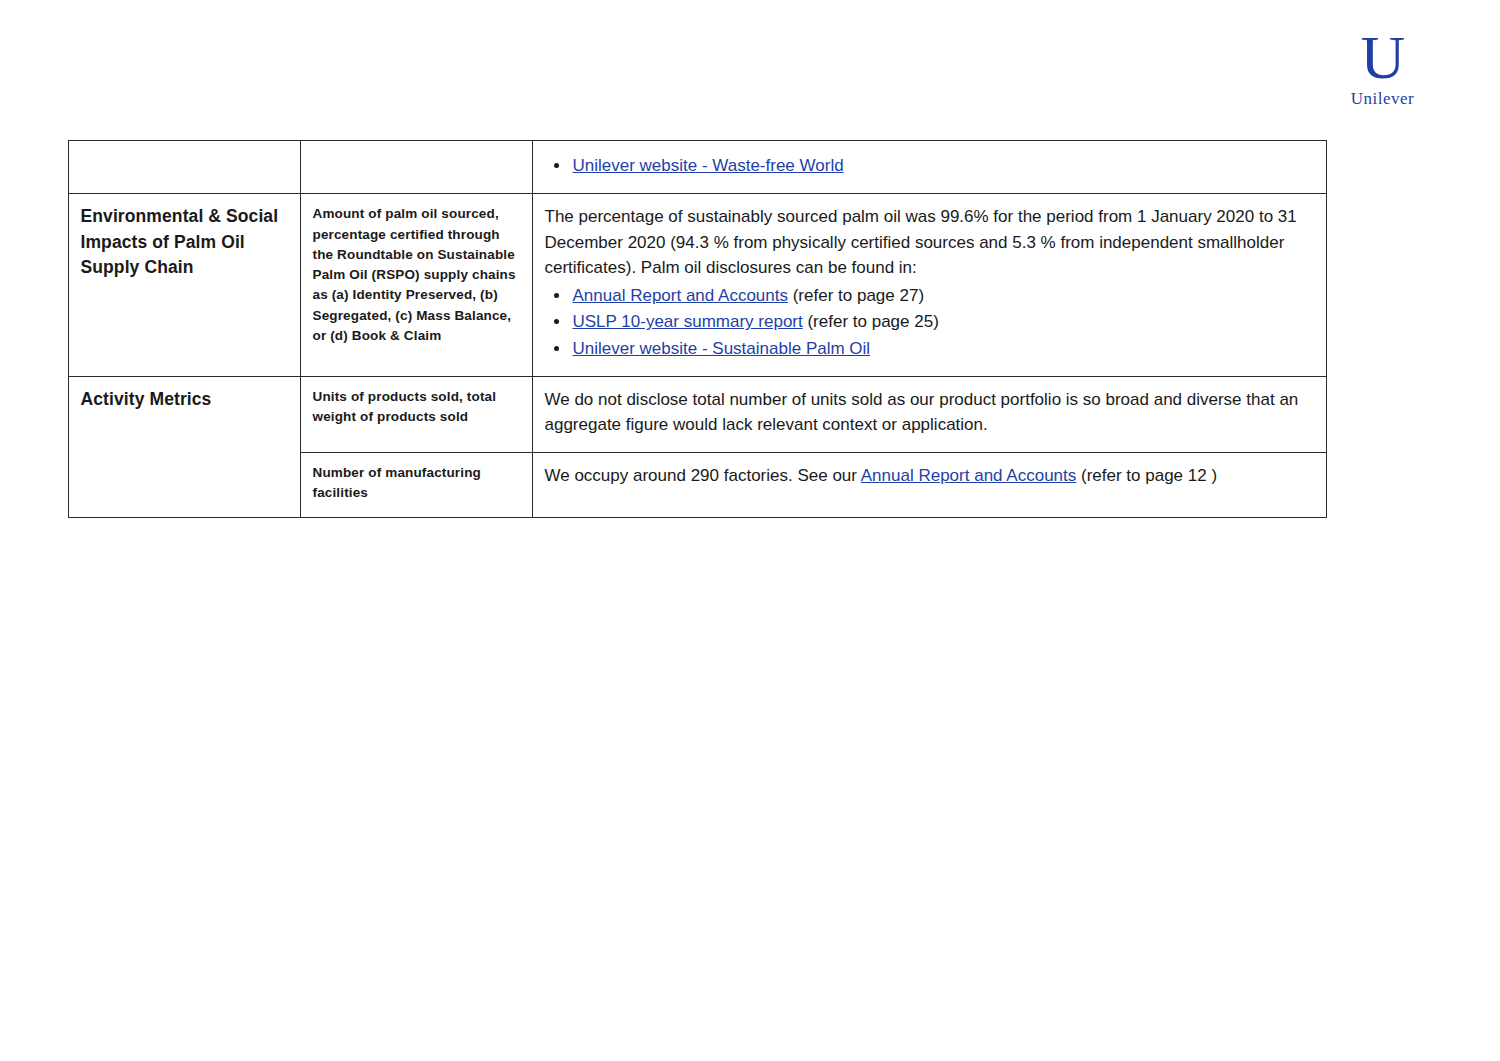U
Unilever
| | | Unilever website - Waste-free World |
| Environmental & Social Impacts of Palm Oil Supply Chain | Amount of palm oil sourced, percentage certified through the Roundtable on Sustainable Palm Oil (RSPO) supply chains as (a) Identity Preserved, (b) Segregated, (c) Mass Balance, or (d) Book & Claim | The percentage of sustainably sourced palm oil was 99.6% for the period from 1 January 2020 to 31 December 2020 (94.3 % from physically certified sources and 5.3 % from independent smallholder certificates). Palm oil disclosures can be found in: Annual Report and Accounts (refer to page 27) USLP 10-year summary report (refer to page 25) Unilever website - Sustainable Palm Oil |
| Activity Metrics | Units of products sold, total weight of products sold | We do not disclose total number of units sold as our product portfolio is so broad and diverse that an aggregate figure would lack relevant context or application. |
| Number of manufacturing facilities | We occupy around 290 factories. See our Annual Report and Accounts (refer to page 12 ) |